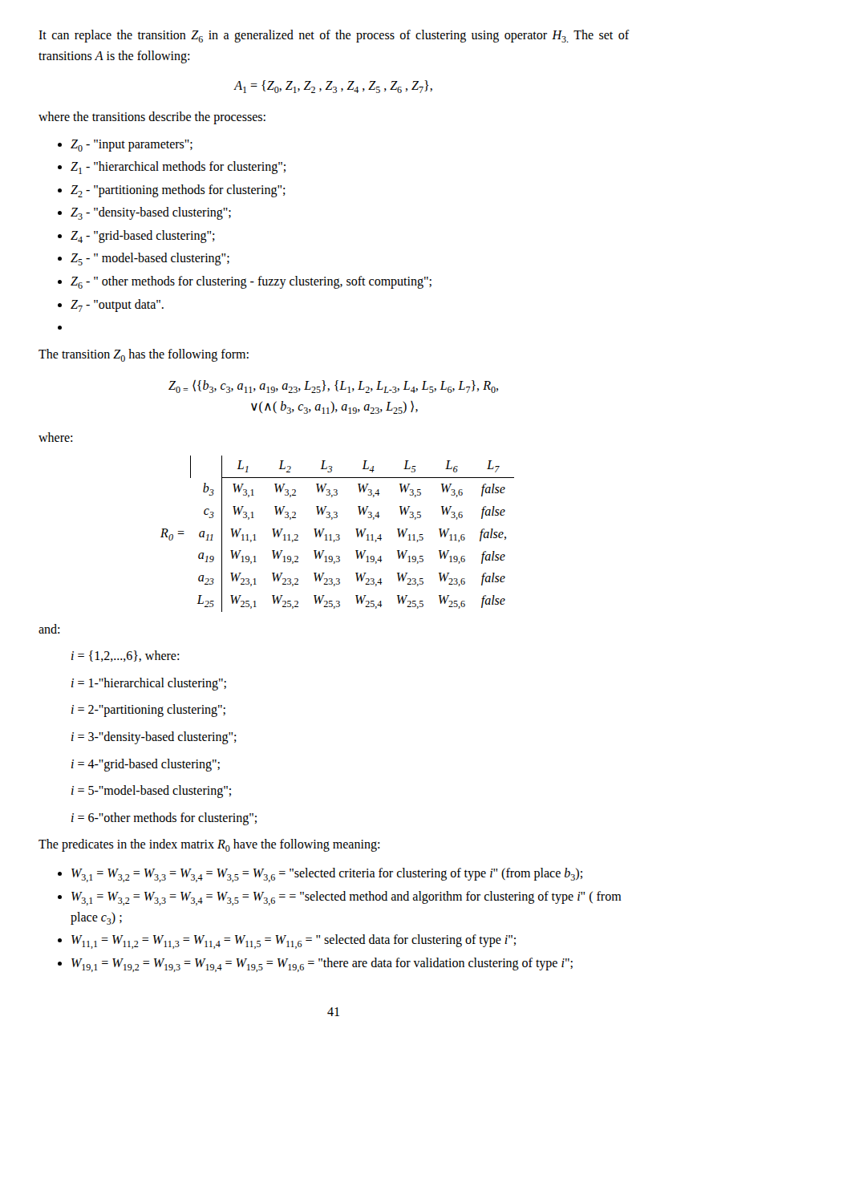It can replace the transition Z6 in a generalized net of the process of clustering using operator H3. The set of transitions A is the following:
A1 = {Z0, Z1, Z2 , Z3 , Z4 , Z5 , Z6 , Z7},
where the transitions describe the processes:
Z0 - "input parameters";
Z1 - "hierarchical methods for clustering";
Z2 - "partitioning methods for clustering";
Z3 - "density-based clustering";
Z4 - "grid-based clustering";
Z5 - " model-based clustering";
Z6 - " other methods for clustering - fuzzy clustering, soft computing";
Z7 - "output data".
The transition Z0 has the following form:
Z0 = ⟨{b3, c3, a11, a19, a23, L25}, {L1, L2, LL-3, L4, L5, L6, L7}, R0,
∨(∧( b3, c3, a11), a19, a23, L25) ⟩,
where:
| | | L 1 | L 2 | L 3 | L 4 | L 5 | L 6 | L 7 |
| --- | --- | --- | --- | --- | --- | --- | --- | --- |
| | b 3 | W 3,1 | W 3,2 | W 3,3 | W 3,4 | W 3,5 | W 3,6 | false |
| | c 3 | W 3,1 | W 3,2 | W 3,3 | W 3,4 | W 3,5 | W 3,6 | false |
| R 0 = | a 11 | W 11,1 | W 11,2 | W 11,3 | W 11,4 | W 11,5 | W 11,6 | false , |
| | a 19 | W 19,1 | W 19,2 | W 19,3 | W 19,4 | W 19,5 | W 19,6 | false |
| | a 23 | W 23,1 | W 23,2 | W 23,3 | W 23,4 | W 23,5 | W 23,6 | false |
| | L 25 | W 25,1 | W 25,2 | W 25,3 | W 25,4 | W 25,5 | W 25,6 | false |
and:
i = {1,2,...,6}, where:
i = 1-"hierarchical clustering";
i = 2-"partitioning clustering";
i = 3-"density-based clustering";
i = 4-"grid-based clustering";
i = 5-"model-based clustering";
i = 6-"other methods for clustering";
The predicates in the index matrix R0 have the following meaning:
W3,1 = W3,2 = W3,3 = W3,4 = W3,5 = W3,6 = "selected criteria for clustering of type i" (from place b3);
W3,1 = W3,2 = W3,3 = W3,4 = W3,5 = W3,6 = = "selected method and algorithm for clustering of type i" ( from place c3) ;
W11,1 = W11,2 = W11,3 = W11,4 = W11,5 = W11,6 = " selected data for clustering of type i";
W19,1 = W19,2 = W19,3 = W19,4 = W19,5 = W19,6 = "there are data for validation clustering of type i";
41